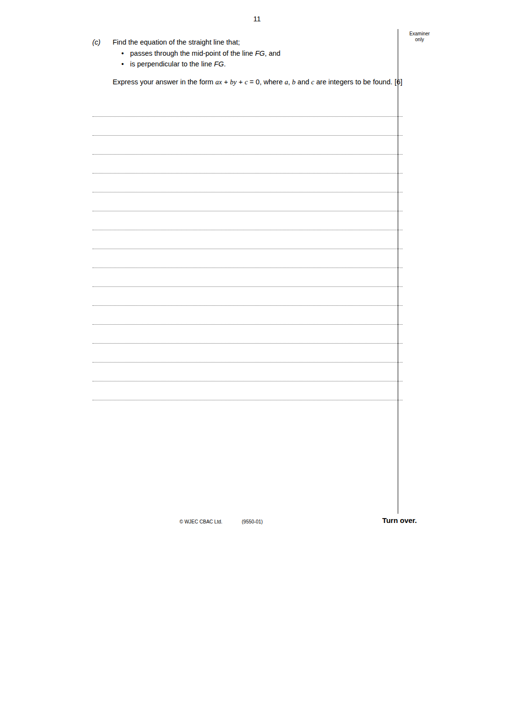11
Examiner
only
(c)
Find the equation of the straight line that;
passes through the mid-point of the line FG, and
is perpendicular to the line FG.
[6] Express your answer in the form ax + by + c = 0, where a, b and c are integers to be found.
© WJEC CBAC Ltd.
(9550-01)
Turn over.